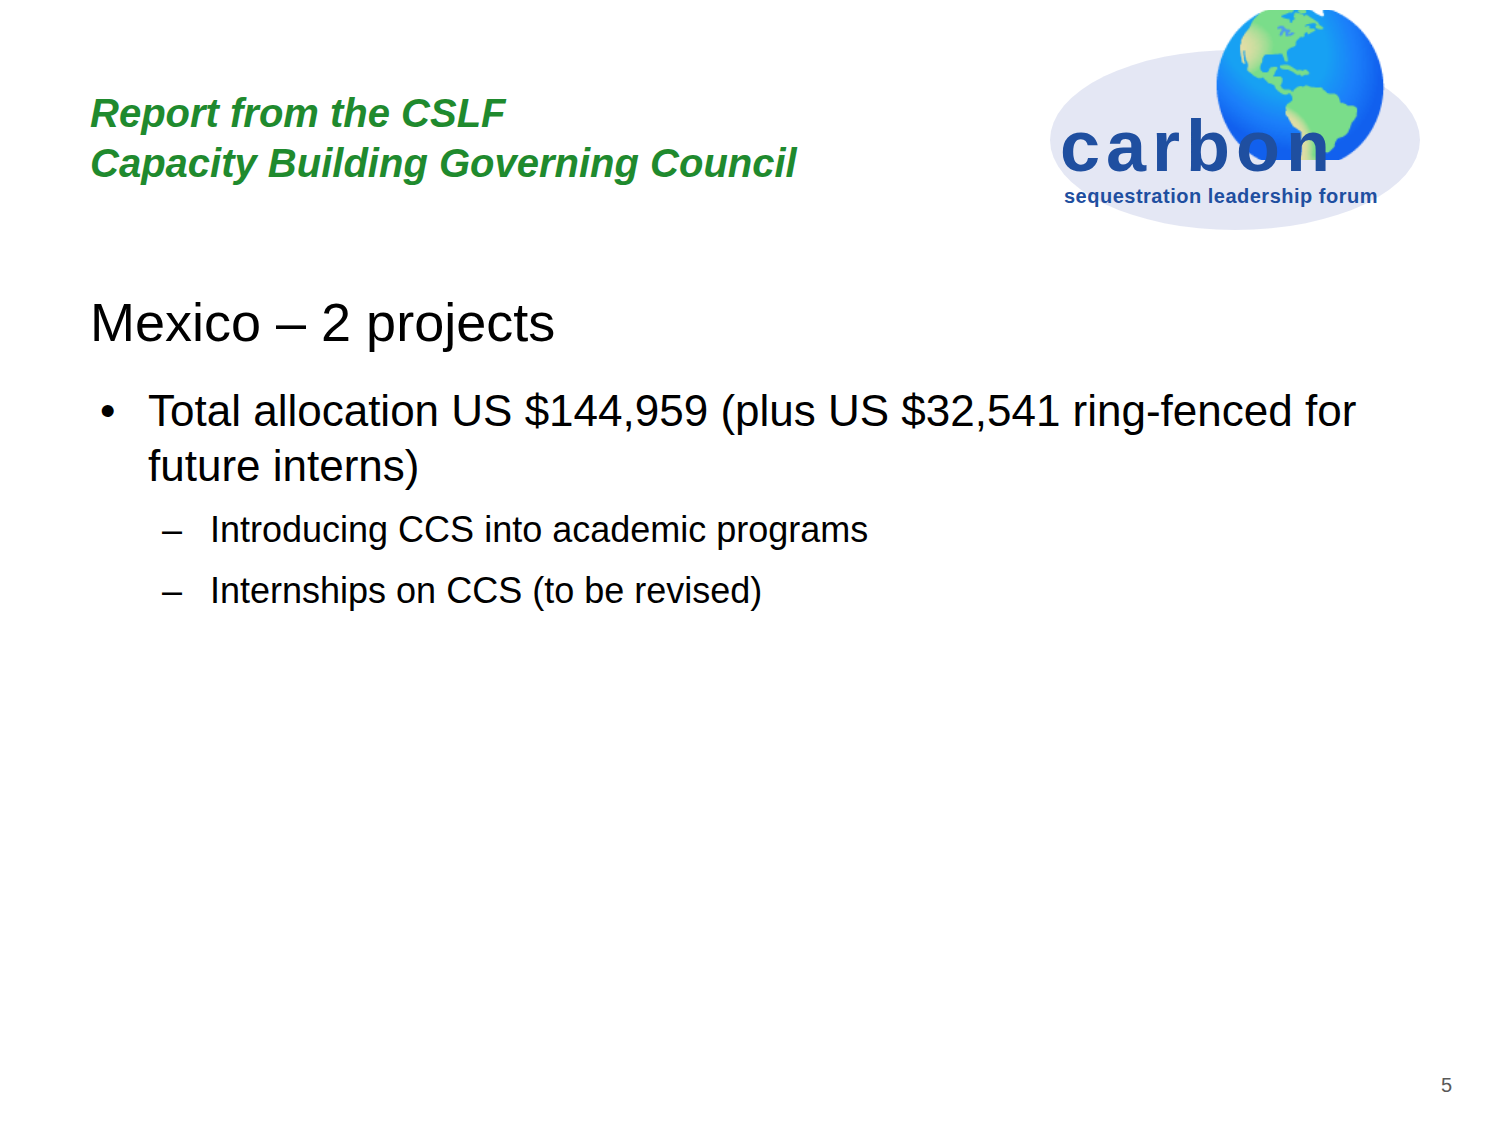Report from the CSLF
Capacity Building Governing Council
🌎
carbon
sequestration leadership forum
Mexico – 2 projects
Total allocation US $144,959 (plus US $32,541 ring-fenced for future interns)
Introducing CCS into academic programs
Internships on CCS (to be revised)
5